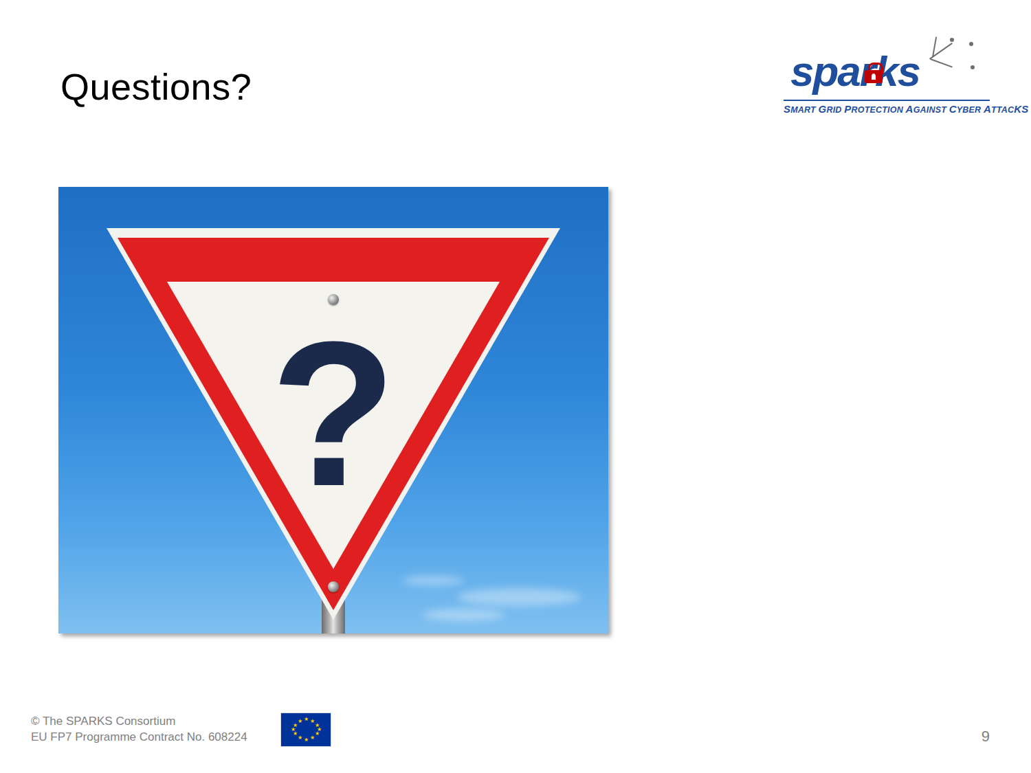Questions?
sparks
SMART GRID PROTECTION AGAINST CYBER ATTACKS
?
© The SPARKS Consortium
EU FP7 Programme Contract No. 608224
★
★
★
★
★
★
★
★
★
★
★
★
9